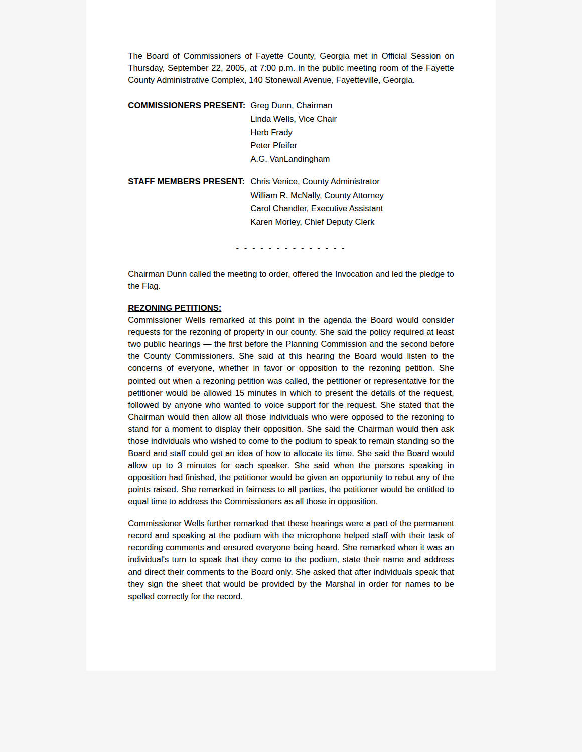The Board of Commissioners of Fayette County, Georgia met in Official Session on Thursday, September 22, 2005, at 7:00 p.m. in the public meeting room of the Fayette County Administrative Complex, 140 Stonewall Avenue, Fayetteville, Georgia.
| COMMISSIONERS PRESENT: | Greg Dunn, Chairman |
| | Linda Wells, Vice Chair |
| | Herb Frady |
| | Peter Pfeifer |
| | A.G. VanLandingham |
| STAFF MEMBERS PRESENT: | Chris Venice, County Administrator |
| | William R. McNally, County Attorney |
| | Carol Chandler, Executive Assistant |
| | Karen Morley, Chief Deputy Clerk |
- - - - - - - - - - - - - -
Chairman Dunn called the meeting to order, offered the Invocation and led the pledge to the Flag.
REZONING PETITIONS:
Commissioner Wells remarked at this point in the agenda the Board would consider requests for the rezoning of property in our county. She said the policy required at least two public hearings — the first before the Planning Commission and the second before the County Commissioners. She said at this hearing the Board would listen to the concerns of everyone, whether in favor or opposition to the rezoning petition. She pointed out when a rezoning petition was called, the petitioner or representative for the petitioner would be allowed 15 minutes in which to present the details of the request, followed by anyone who wanted to voice support for the request. She stated that the Chairman would then allow all those individuals who were opposed to the rezoning to stand for a moment to display their opposition. She said the Chairman would then ask those individuals who wished to come to the podium to speak to remain standing so the Board and staff could get an idea of how to allocate its time. She said the Board would allow up to 3 minutes for each speaker. She said when the persons speaking in opposition had finished, the petitioner would be given an opportunity to rebut any of the points raised. She remarked in fairness to all parties, the petitioner would be entitled to equal time to address the Commissioners as all those in opposition.
Commissioner Wells further remarked that these hearings were a part of the permanent record and speaking at the podium with the microphone helped staff with their task of recording comments and ensured everyone being heard. She remarked when it was an individual's turn to speak that they come to the podium, state their name and address and direct their comments to the Board only. She asked that after individuals speak that they sign the sheet that would be provided by the Marshal in order for names to be spelled correctly for the record.